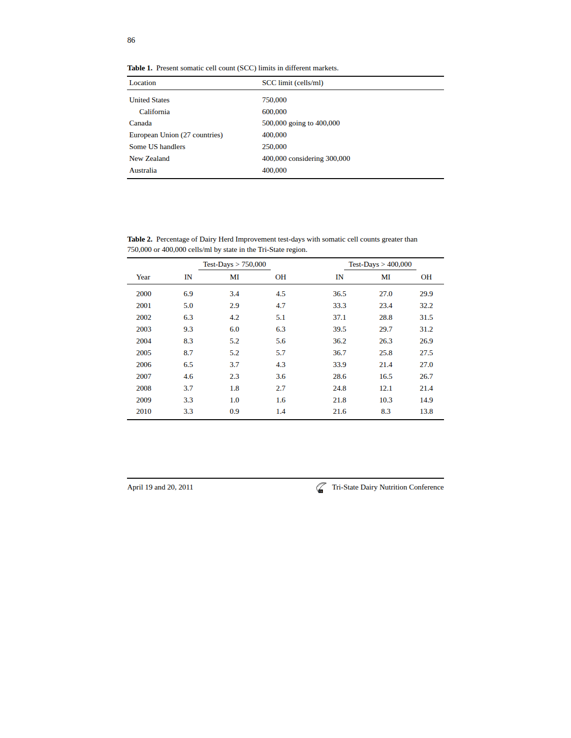86
Table 1. Present somatic cell count (SCC) limits in different markets.
| Location | SCC limit (cells/ml) |
| United States | 750,000 |
| California | 600,000 |
| Canada | 500,000 going to 400,000 |
| European Union (27 countries) | 400,000 |
| Some US handlers | 250,000 |
| New Zealand | 400,000 considering 300,000 |
| Australia | 400,000 |
Table 2. Percentage of Dairy Herd Improvement test-days with somatic cell counts greater than 750,000 or 400,000 cells/ml by state in the Tri-State region.
| | Test-Days > 750,000 | | Test-Days > 400,000 |
| Year | IN | MI | OH | | IN | MI | OH |
| 2000 | 6.9 | 3.4 | 4.5 | | 36.5 | 27.0 | 29.9 |
| 2001 | 5.0 | 2.9 | 4.7 | | 33.3 | 23.4 | 32.2 |
| 2002 | 6.3 | 4.2 | 5.1 | | 37.1 | 28.8 | 31.5 |
| 2003 | 9.3 | 6.0 | 6.3 | | 39.5 | 29.7 | 31.2 |
| 2004 | 8.3 | 5.2 | 5.6 | | 36.2 | 26.3 | 26.9 |
| 2005 | 8.7 | 5.2 | 5.7 | | 36.7 | 25.8 | 27.5 |
| 2006 | 6.5 | 3.7 | 4.3 | | 33.9 | 21.4 | 27.0 |
| 2007 | 4.6 | 2.3 | 3.6 | | 28.6 | 16.5 | 26.7 |
| 2008 | 3.7 | 1.8 | 2.7 | | 24.8 | 12.1 | 21.4 |
| 2009 | 3.3 | 1.0 | 1.6 | | 21.8 | 10.3 | 14.9 |
| 2010 | 3.3 | 0.9 | 1.4 | | 21.6 | 8.3 | 13.8 |
April 19 and 20, 2011
TS Tri-State Dairy Nutrition Conference